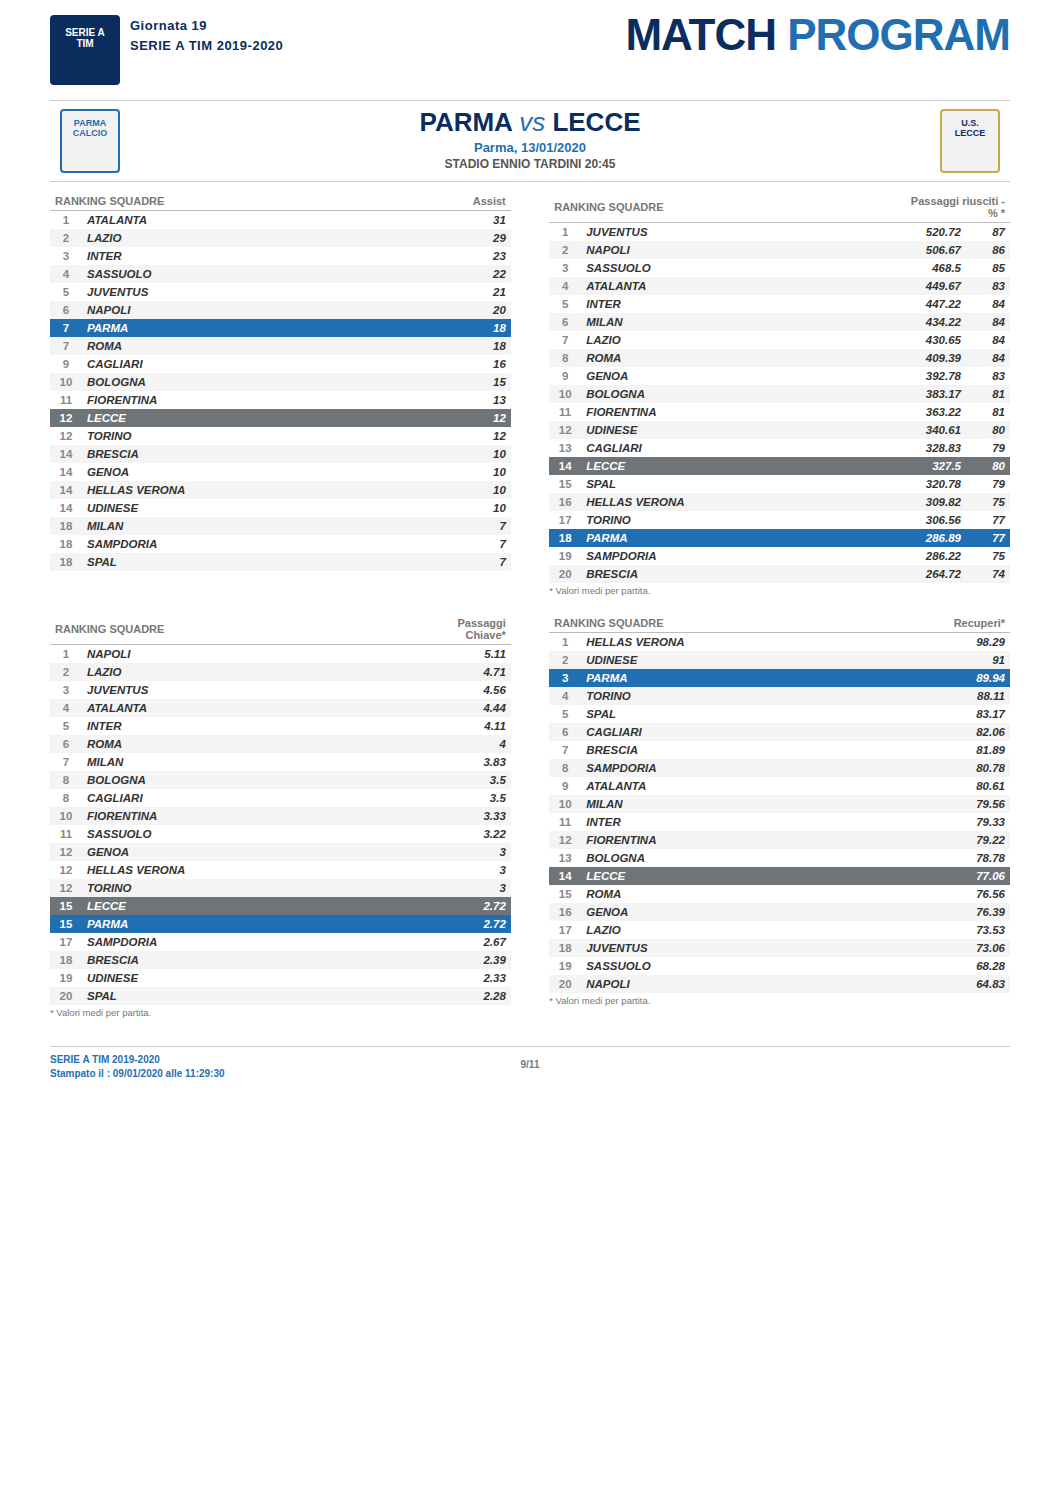SERIE A
TIM
Giornata 19
SERIE A TIM 2019-2020
MATCH PROGRAM
PARMA
CALCIO
U.S.
LECCE
PARMA vs LECCE
Parma, 13/01/2020
STADIO ENNIO TARDINI 20:45
| RANKING SQUADRE | Assist |
| --- | --- |
| 1 | ATALANTA | 31 |
| 2 | LAZIO | 29 |
| 3 | INTER | 23 |
| 4 | SASSUOLO | 22 |
| 5 | JUVENTUS | 21 |
| 6 | NAPOLI | 20 |
| 7 | PARMA | 18 |
| 7 | ROMA | 18 |
| 9 | CAGLIARI | 16 |
| 10 | BOLOGNA | 15 |
| 11 | FIORENTINA | 13 |
| 12 | LECCE | 12 |
| 12 | TORINO | 12 |
| 14 | BRESCIA | 10 |
| 14 | GENOA | 10 |
| 14 | HELLAS VERONA | 10 |
| 14 | UDINESE | 10 |
| 18 | MILAN | 7 |
| 18 | SAMPDORIA | 7 |
| 18 | SPAL | 7 |
| RANKING SQUADRE | Passaggi riusciti - % * |
| --- | --- |
| 1 | JUVENTUS | 520.72 | 87 |
| 2 | NAPOLI | 506.67 | 86 |
| 3 | SASSUOLO | 468.5 | 85 |
| 4 | ATALANTA | 449.67 | 83 |
| 5 | INTER | 447.22 | 84 |
| 6 | MILAN | 434.22 | 84 |
| 7 | LAZIO | 430.65 | 84 |
| 8 | ROMA | 409.39 | 84 |
| 9 | GENOA | 392.78 | 83 |
| 10 | BOLOGNA | 383.17 | 81 |
| 11 | FIORENTINA | 363.22 | 81 |
| 12 | UDINESE | 340.61 | 80 |
| 13 | CAGLIARI | 328.83 | 79 |
| 14 | LECCE | 327.5 | 80 |
| 15 | SPAL | 320.78 | 79 |
| 16 | HELLAS VERONA | 309.82 | 75 |
| 17 | TORINO | 306.56 | 77 |
| 18 | PARMA | 286.89 | 77 |
| 19 | SAMPDORIA | 286.22 | 75 |
| 20 | BRESCIA | 264.72 | 74 |
* Valori medi per partita.
| RANKING SQUADRE | Passaggi Chiave* |
| --- | --- |
| 1 | NAPOLI | 5.11 |
| 2 | LAZIO | 4.71 |
| 3 | JUVENTUS | 4.56 |
| 4 | ATALANTA | 4.44 |
| 5 | INTER | 4.11 |
| 6 | ROMA | 4 |
| 7 | MILAN | 3.83 |
| 8 | BOLOGNA | 3.5 |
| 8 | CAGLIARI | 3.5 |
| 10 | FIORENTINA | 3.33 |
| 11 | SASSUOLO | 3.22 |
| 12 | GENOA | 3 |
| 12 | HELLAS VERONA | 3 |
| 12 | TORINO | 3 |
| 15 | LECCE | 2.72 |
| 15 | PARMA | 2.72 |
| 17 | SAMPDORIA | 2.67 |
| 18 | BRESCIA | 2.39 |
| 19 | UDINESE | 2.33 |
| 20 | SPAL | 2.28 |
* Valori medi per partita.
| RANKING SQUADRE | Recuperi* |
| --- | --- |
| 1 | HELLAS VERONA | 98.29 |
| 2 | UDINESE | 91 |
| 3 | PARMA | 89.94 |
| 4 | TORINO | 88.11 |
| 5 | SPAL | 83.17 |
| 6 | CAGLIARI | 82.06 |
| 7 | BRESCIA | 81.89 |
| 8 | SAMPDORIA | 80.78 |
| 9 | ATALANTA | 80.61 |
| 10 | MILAN | 79.56 |
| 11 | INTER | 79.33 |
| 12 | FIORENTINA | 79.22 |
| 13 | BOLOGNA | 78.78 |
| 14 | LECCE | 77.06 |
| 15 | ROMA | 76.56 |
| 16 | GENOA | 76.39 |
| 17 | LAZIO | 73.53 |
| 18 | JUVENTUS | 73.06 |
| 19 | SASSUOLO | 68.28 |
| 20 | NAPOLI | 64.83 |
* Valori medi per partita.
SERIE A TIM 2019-2020
Stampato il : 09/01/2020 alle 11:29:30
9/11